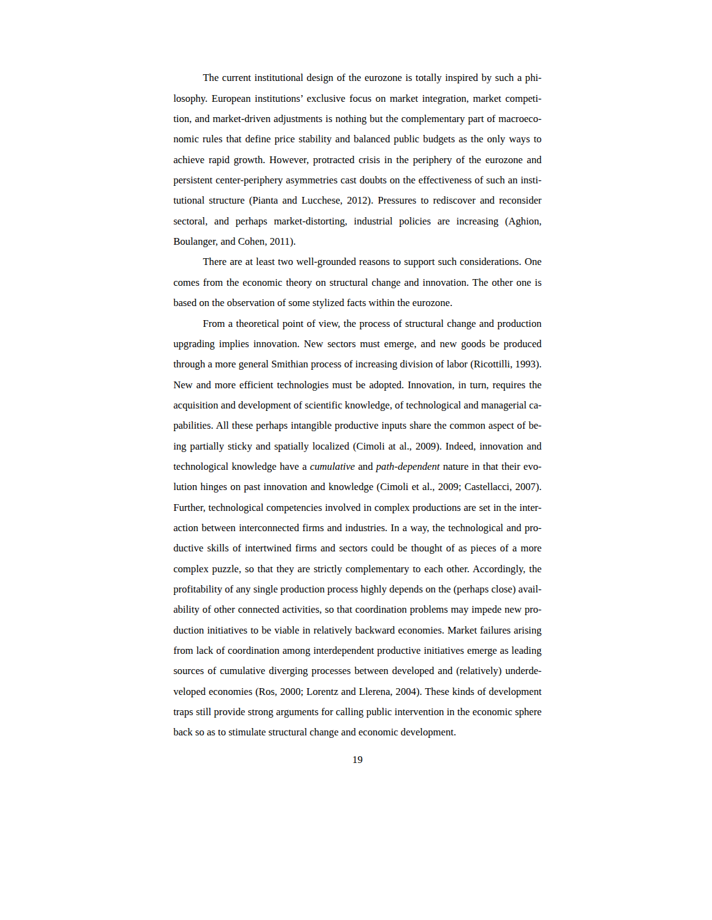The current institutional design of the eurozone is totally inspired by such a philosophy. European institutions’ exclusive focus on market integration, market competition, and market-driven adjustments is nothing but the complementary part of macroeconomic rules that define price stability and balanced public budgets as the only ways to achieve rapid growth. However, protracted crisis in the periphery of the eurozone and persistent center-periphery asymmetries cast doubts on the effectiveness of such an institutional structure (Pianta and Lucchese, 2012). Pressures to rediscover and reconsider sectoral, and perhaps market-distorting, industrial policies are increasing (Aghion, Boulanger, and Cohen, 2011).
There are at least two well-grounded reasons to support such considerations. One comes from the economic theory on structural change and innovation. The other one is based on the observation of some stylized facts within the eurozone.
From a theoretical point of view, the process of structural change and production upgrading implies innovation. New sectors must emerge, and new goods be produced through a more general Smithian process of increasing division of labor (Ricottilli, 1993). New and more efficient technologies must be adopted. Innovation, in turn, requires the acquisition and development of scientific knowledge, of technological and managerial capabilities. All these perhaps intangible productive inputs share the common aspect of being partially sticky and spatially localized (Cimoli at al., 2009). Indeed, innovation and technological knowledge have a cumulative and path-dependent nature in that their evolution hinges on past innovation and knowledge (Cimoli et al., 2009; Castellacci, 2007). Further, technological competencies involved in complex productions are set in the interaction between interconnected firms and industries. In a way, the technological and productive skills of intertwined firms and sectors could be thought of as pieces of a more complex puzzle, so that they are strictly complementary to each other. Accordingly, the profitability of any single production process highly depends on the (perhaps close) availability of other connected activities, so that coordination problems may impede new production initiatives to be viable in relatively backward economies. Market failures arising from lack of coordination among interdependent productive initiatives emerge as leading sources of cumulative diverging processes between developed and (relatively) underdeveloped economies (Ros, 2000; Lorentz and Llerena, 2004). These kinds of development traps still provide strong arguments for calling public intervention in the economic sphere back so as to stimulate structural change and economic development.
19